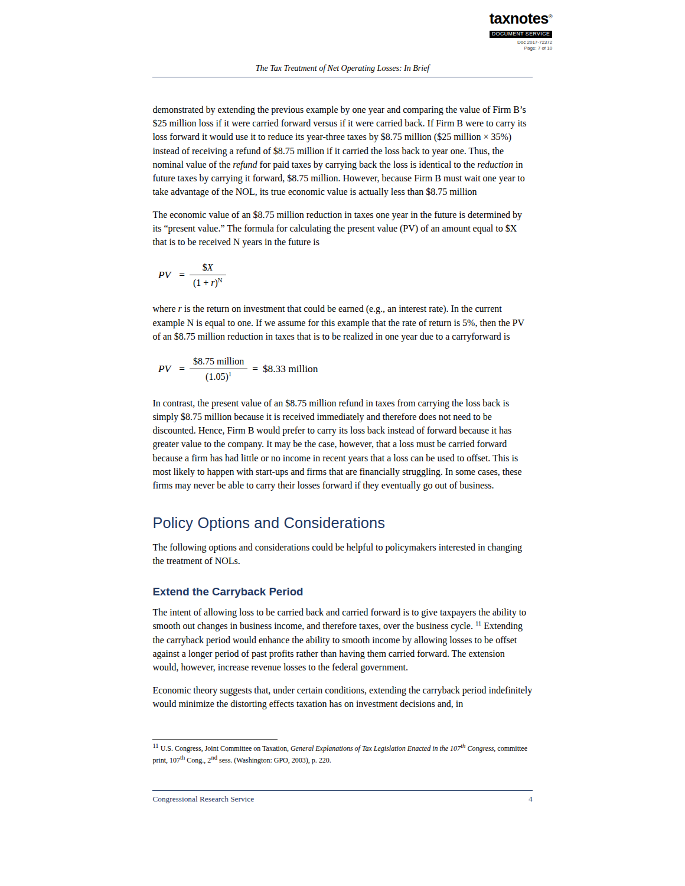tax notes®
DOCUMENT SERVICE
Doc 2017-72372
Page: 7 of 10
The Tax Treatment of Net Operating Losses: In Brief
demonstrated by extending the previous example by one year and comparing the value of Firm B’s $25 million loss if it were carried forward versus if it were carried back. If Firm B were to carry its loss forward it would use it to reduce its year-three taxes by $8.75 million ($25 million × 35%) instead of receiving a refund of $8.75 million if it carried the loss back to year one. Thus, the nominal value of the refund for paid taxes by carrying back the loss is identical to the reduction in future taxes by carrying it forward, $8.75 million. However, because Firm B must wait one year to take advantage of the NOL, its true economic value is actually less than $8.75 million
The economic value of an $8.75 million reduction in taxes one year in the future is determined by its “present value.” The formula for calculating the present value (PV) of an amount equal to $X that is to be received N years in the future is
PV=$X(1 + r)N
where r is the return on investment that could be earned (e.g., an interest rate). In the current example N is equal to one. If we assume for this example that the rate of return is 5%, then the PV of an $8.75 million reduction in taxes that is to be realized in one year due to a carryforward is
PV=$8.75 million(1.05)1=$8.33 million
In contrast, the present value of an $8.75 million refund in taxes from carrying the loss back is simply $8.75 million because it is received immediately and therefore does not need to be discounted. Hence, Firm B would prefer to carry its loss back instead of forward because it has greater value to the company. It may be the case, however, that a loss must be carried forward because a firm has had little or no income in recent years that a loss can be used to offset. This is most likely to happen with start-ups and firms that are financially struggling. In some cases, these firms may never be able to carry their losses forward if they eventually go out of business.
Policy Options and Considerations
The following options and considerations could be helpful to policymakers interested in changing the treatment of NOLs.
Extend the Carryback Period
The intent of allowing loss to be carried back and carried forward is to give taxpayers the ability to smooth out changes in business income, and therefore taxes, over the business cycle. 11 Extending the carryback period would enhance the ability to smooth income by allowing losses to be offset against a longer period of past profits rather than having them carried forward. The extension would, however, increase revenue losses to the federal government.
Economic theory suggests that, under certain conditions, extending the carryback period indefinitely would minimize the distorting effects taxation has on investment decisions and, in
11 U.S. Congress, Joint Committee on Taxation, General Explanations of Tax Legislation Enacted in the 107th Congress, committee print, 107th Cong., 2nd sess. (Washington: GPO, 2003), p. 220.
Congressional Research Service
4